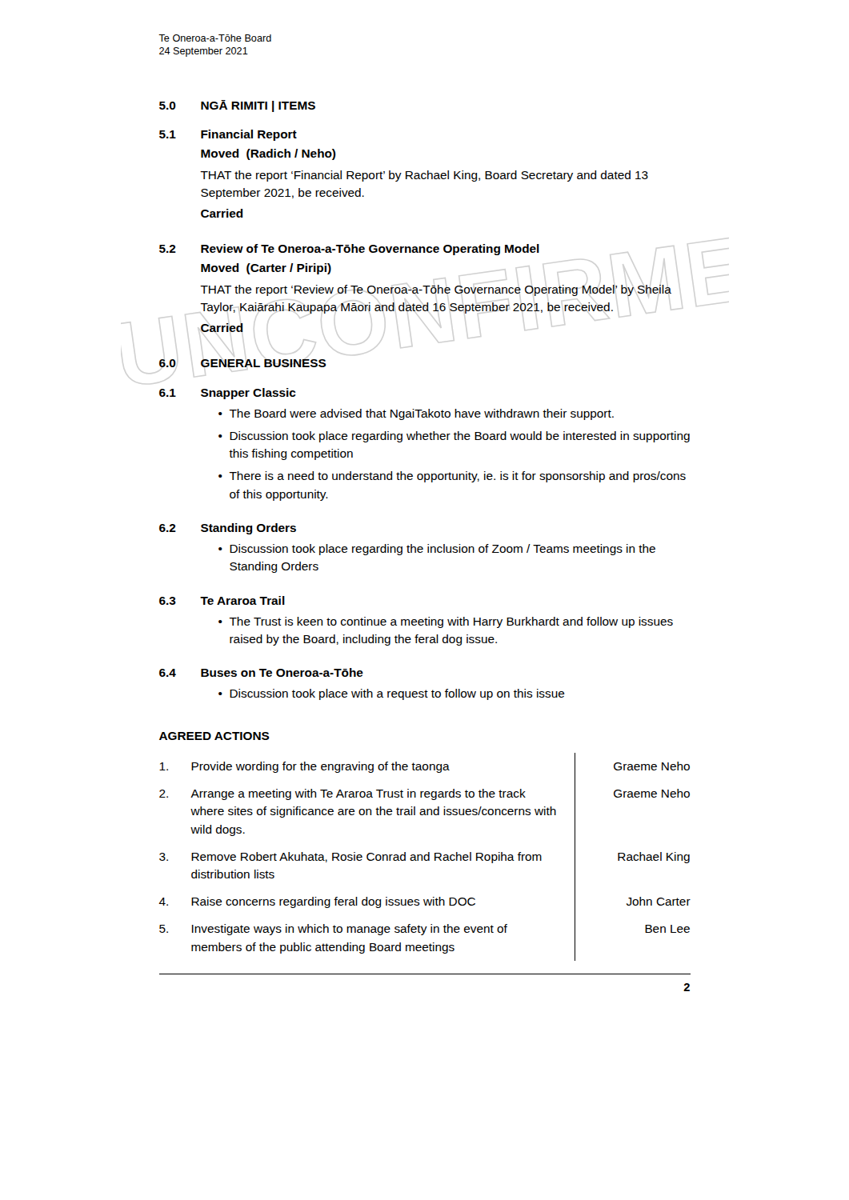Te Oneroa-a-Tōhe Board
24 September 2021
UNCONFIRMED
5.0
NGĀ RIMITI | ITEMS
5.1
Financial Report
Moved (Radich / Neho)
THAT the report ‘Financial Report’ by Rachael King, Board Secretary and dated 13 September 2021, be received.
Carried
5.2
Review of Te Oneroa-a-Tōhe Governance Operating Model
Moved (Carter / Piripi)
THAT the report ‘Review of Te Oneroa-a-Tōhe Governance Operating Model’ by Sheila Taylor, Kaiārahi Kaupapa Māori and dated 16 September 2021, be received.
Carried
6.0
GENERAL BUSINESS
6.1
Snapper Classic
The Board were advised that NgaiTakoto have withdrawn their support.
Discussion took place regarding whether the Board would be interested in supporting this fishing competition
There is a need to understand the opportunity, ie. is it for sponsorship and pros/cons of this opportunity.
6.2
Standing Orders
Discussion took place regarding the inclusion of Zoom / Teams meetings in the Standing Orders
6.3
Te Araroa Trail
The Trust is keen to continue a meeting with Harry Burkhardt and follow up issues raised by the Board, including the feral dog issue.
6.4
Buses on Te Oneroa-a-Tōhe
Discussion took place with a request to follow up on this issue
AGREED ACTIONS
| 1. | Provide wording for the engraving of the taonga | Graeme Neho |
| 2. | Arrange a meeting with Te Araroa Trust in regards to the track where sites of significance are on the trail and issues/concerns with wild dogs. | Graeme Neho |
| 3. | Remove Robert Akuhata, Rosie Conrad and Rachel Ropiha from distribution lists | Rachael King |
| 4. | Raise concerns regarding feral dog issues with DOC | John Carter |
| 5. | Investigate ways in which to manage safety in the event of members of the public attending Board meetings | Ben Lee |
2